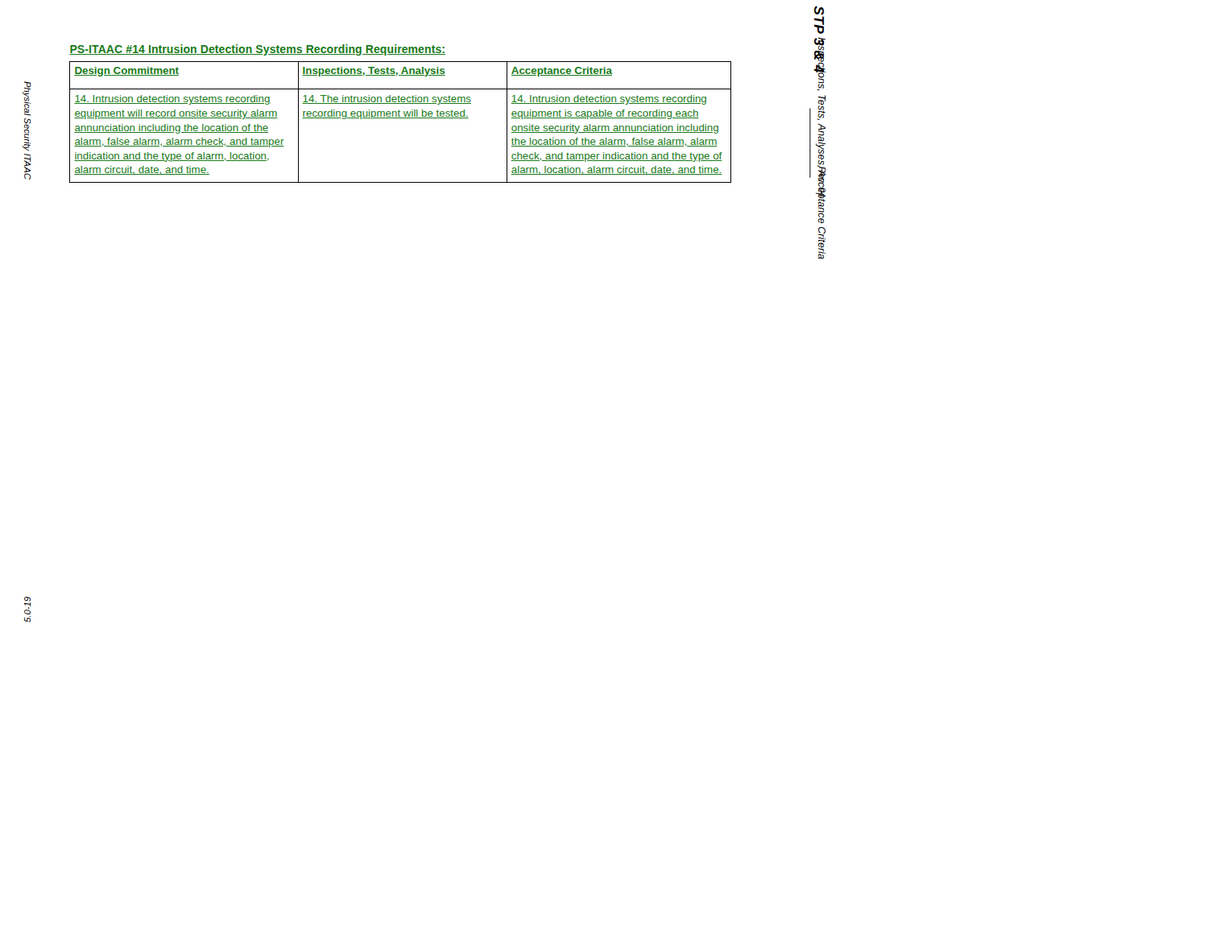Physical Security ITAAC
5.0-19
STP 3 & 4
Rev. 04
Inspections, Tests, Analyses, Acceptance Criteria
PS-ITAAC #14 Intrusion Detection Systems Recording Requirements:
| Design Commitment | Inspections, Tests, Analysis | Acceptance Criteria |
| --- | --- | --- |
| 14. Intrusion detection systems recording equipment will record onsite security alarm annunciation including the location of the alarm, false alarm, alarm check, and tamper indication and the type of alarm, location, alarm circuit, date, and time. | 14. The intrusion detection systems recording equipment will be tested. | 14. Intrusion detection systems recording equipment is capable of recording each onsite security alarm annunciation including the location of the alarm, false alarm, alarm check, and tamper indication and the type of alarm, location, alarm circuit, date, and time. |